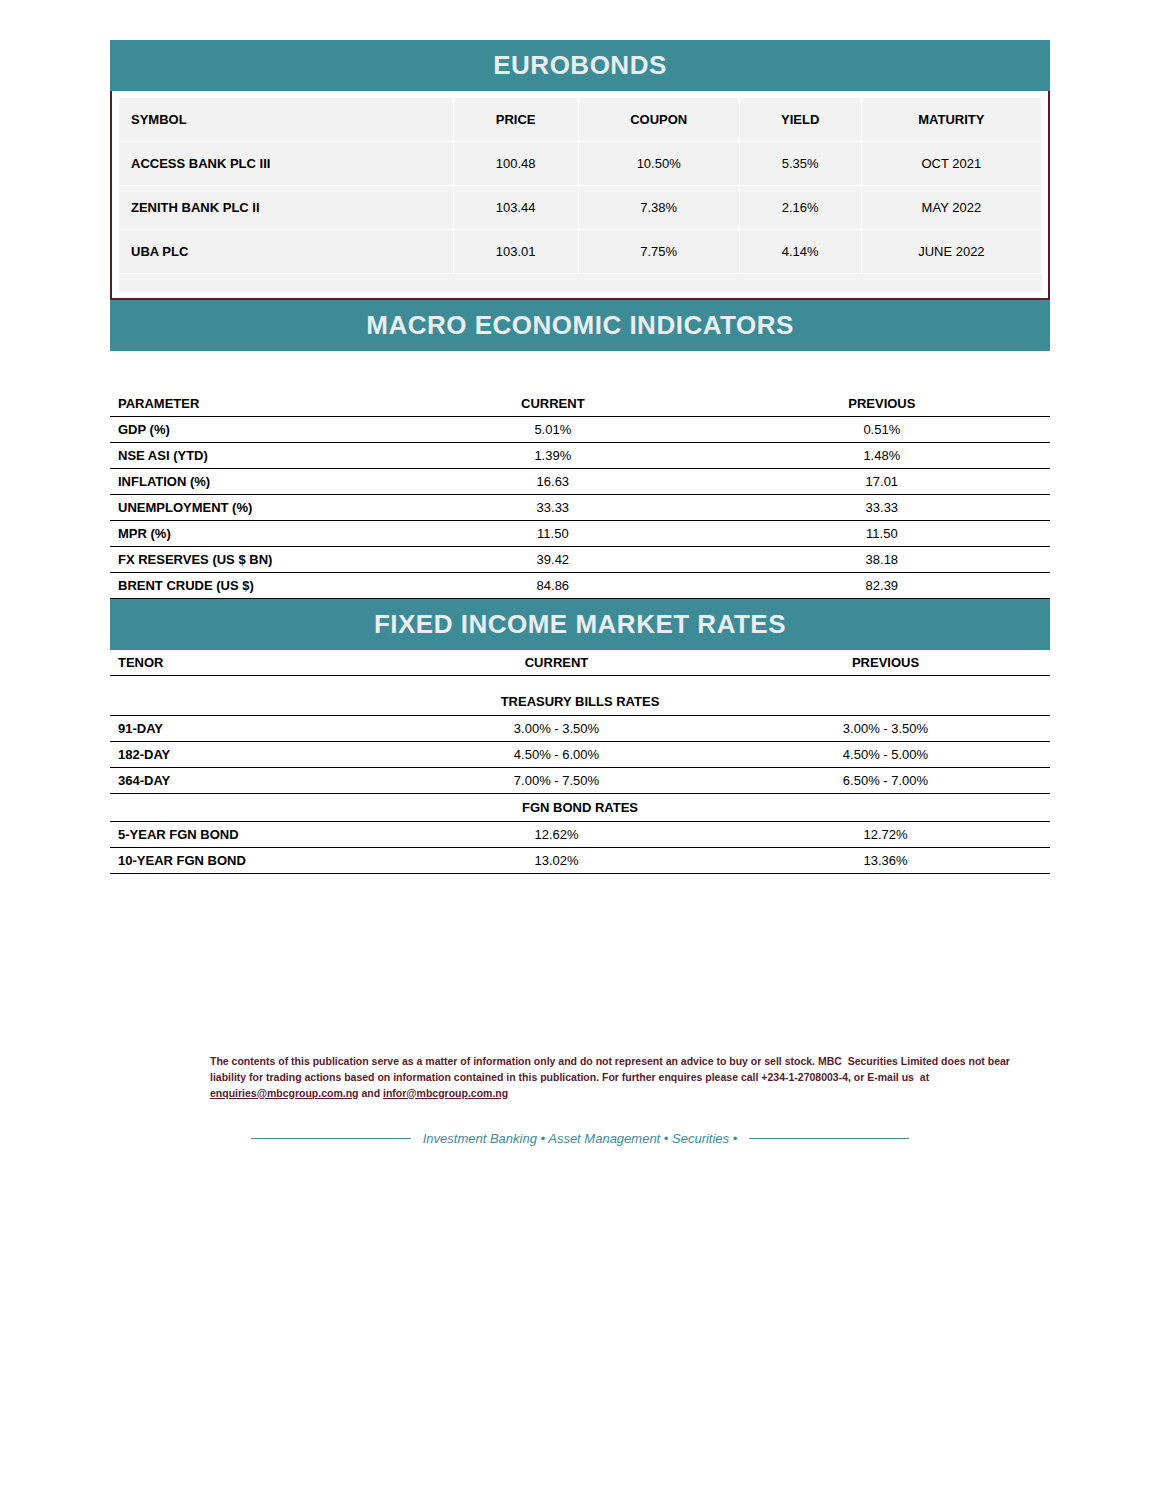EUROBONDS
| SYMBOL | PRICE | COUPON | YIELD | MATURITY |
| --- | --- | --- | --- | --- |
| ACCESS BANK PLC III | 100.48 | 10.50% | 5.35% | OCT 2021 |
| ZENITH BANK PLC II | 103.44 | 7.38% | 2.16% | MAY 2022 |
| UBA PLC | 103.01 | 7.75% | 4.14% | JUNE 2022 |
MACRO ECONOMIC INDICATORS
| PARAMETER | CURRENT | PREVIOUS |
| --- | --- | --- |
| GDP (%) | 5.01% | 0.51% |
| NSE ASI (YTD) | 1.39% | 1.48% |
| INFLATION (%) | 16.63 | 17.01 |
| UNEMPLOYMENT (%) | 33.33 | 33.33 |
| MPR (%) | 11.50 | 11.50 |
| FX RESERVES (US $ BN) | 39.42 | 38.18 |
| BRENT CRUDE (US $) | 84.86 | 82.39 |
FIXED INCOME MARKET RATES
| TENOR | CURRENT | PREVIOUS |
| --- | --- | --- |
| TREASURY BILLS RATES |
| 91-DAY | 3.00% - 3.50% | 3.00% - 3.50% |
| 182-DAY | 4.50% - 6.00% | 4.50% - 5.00% |
| 364-DAY | 7.00% - 7.50% | 6.50% - 7.00% |
| FGN BOND RATES |
| 5-YEAR FGN BOND | 12.62% | 12.72% |
| 10-YEAR FGN BOND | 13.02% | 13.36% |
The contents of this publication serve as a matter of information only and do not represent an advice to buy or sell stock. MBC Securities Limited does not bear
liability for trading actions based on information contained in this publication. For further enquires please call +234-1-2708003-4, or E-mail us at
enquiries@mbcgroup.com.ng and infor@mbcgroup.com.ng
Investment Banking • Asset Management • Securities •